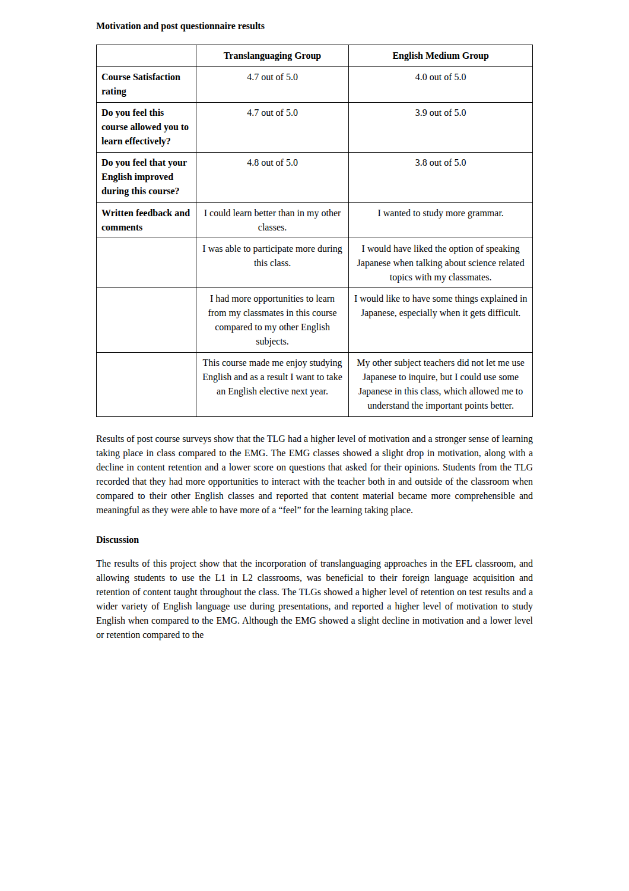Motivation and post questionnaire results
| | Translanguaging Group | English Medium Group |
| Course Satisfaction rating | 4.7 out of 5.0 | 4.0 out of 5.0 |
| Do you feel this course allowed you to learn effectively? | 4.7 out of 5.0 | 3.9 out of 5.0 |
| Do you feel that your English improved during this course? | 4.8 out of 5.0 | 3.8 out of 5.0 |
| Written feedback and comments | I could learn better than in my other classes. | I wanted to study more grammar. |
| | I was able to participate more during this class. | I would have liked the option of speaking Japanese when talking about science related topics with my classmates. |
| | I had more opportunities to learn from my classmates in this course compared to my other English subjects. | I would like to have some things explained in Japanese, especially when it gets difficult. |
| | This course made me enjoy studying English and as a result I want to take an English elective next year. | My other subject teachers did not let me use Japanese to inquire, but I could use some Japanese in this class, which allowed me to understand the important points better. |
Results of post course surveys show that the TLG had a higher level of motivation and a stronger sense of learning taking place in class compared to the EMG. The EMG classes showed a slight drop in motivation, along with a decline in content retention and a lower score on questions that asked for their opinions. Students from the TLG recorded that they had more opportunities to interact with the teacher both in and outside of the classroom when compared to their other English classes and reported that content material became more comprehensible and meaningful as they were able to have more of a “feel” for the learning taking place.
Discussion
The results of this project show that the incorporation of translanguaging approaches in the EFL classroom, and allowing students to use the L1 in L2 classrooms, was beneficial to their foreign language acquisition and retention of content taught throughout the class. The TLGs showed a higher level of retention on test results and a wider variety of English language use during presentations, and reported a higher level of motivation to study English when compared to the EMG. Although the EMG showed a slight decline in motivation and a lower level or retention compared to the